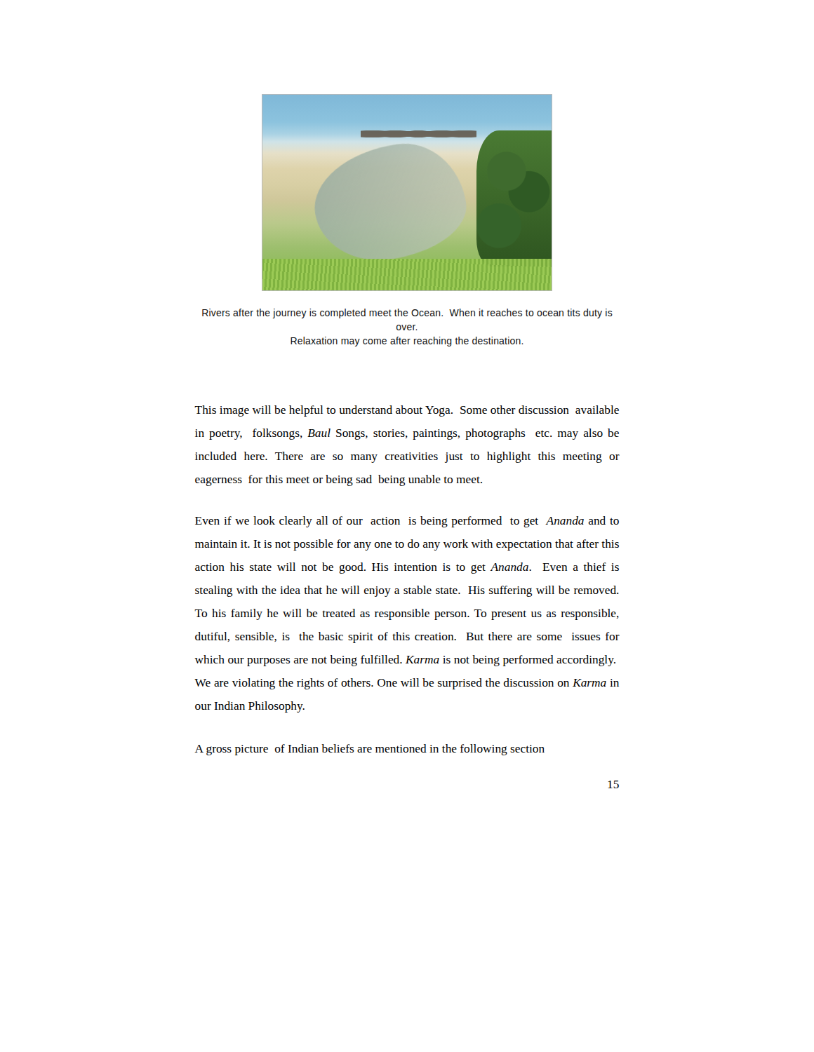Rivers after the journey is completed meet the Ocean. When it reaches to ocean tits duty is over.
Relaxation may come after reaching the destination.
This image will be helpful to understand about Yoga. Some other discussion available in poetry, folksongs, Baul Songs, stories, paintings, photographs etc. may also be included here. There are so many creativities just to highlight this meeting or eagerness for this meet or being sad being unable to meet.
Even if we look clearly all of our action is being performed to get Ananda and to maintain it. It is not possible for any one to do any work with expectation that after this action his state will not be good. His intention is to get Ananda. Even a thief is stealing with the idea that he will enjoy a stable state. His suffering will be removed. To his family he will be treated as responsible person. To present us as responsible, dutiful, sensible, is the basic spirit of this creation. But there are some issues for which our purposes are not being fulfilled. Karma is not being performed accordingly. We are violating the rights of others. One will be surprised the discussion on Karma in our Indian Philosophy.
A gross picture of Indian beliefs are mentioned in the following section
15